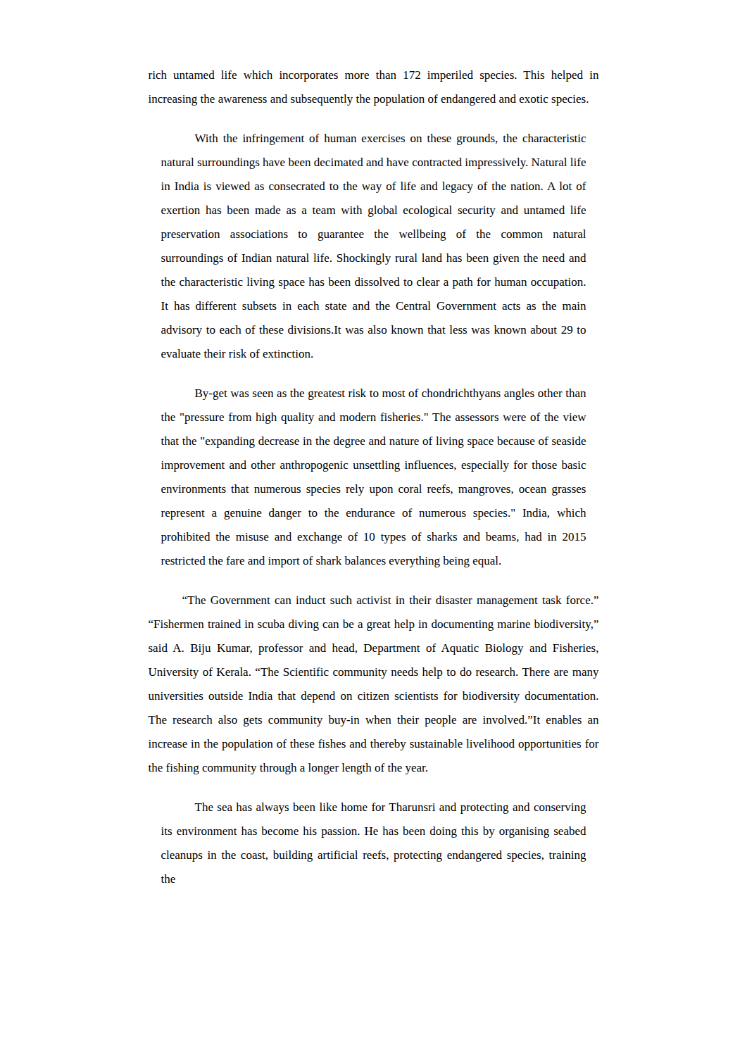rich untamed life which incorporates more than 172 imperiled species. This helped in increasing the awareness and subsequently the population of endangered and exotic species.
With the infringement of human exercises on these grounds, the characteristic natural surroundings have been decimated and have contracted impressively. Natural life in India is viewed as consecrated to the way of life and legacy of the nation. A lot of exertion has been made as a team with global ecological security and untamed life preservation associations to guarantee the wellbeing of the common natural surroundings of Indian natural life. Shockingly rural land has been given the need and the characteristic living space has been dissolved to clear a path for human occupation. It has different subsets in each state and the Central Government acts as the main advisory to each of these divisions.It was also known that less was known about 29 to evaluate their risk of extinction.
By-get was seen as the greatest risk to most of chondrichthyans angles other than the "pressure from high quality and modern fisheries." The assessors were of the view that the "expanding decrease in the degree and nature of living space because of seaside improvement and other anthropogenic unsettling influences, especially for those basic environments that numerous species rely upon coral reefs, mangroves, ocean grasses represent a genuine danger to the endurance of numerous species." India, which prohibited the misuse and exchange of 10 types of sharks and beams, had in 2015 restricted the fare and import of shark balances everything being equal.
“The Government can induct such activist in their disaster management task force.” “Fishermen trained in scuba diving can be a great help in documenting marine biodiversity,” said A. Biju Kumar, professor and head, Department of Aquatic Biology and Fisheries, University of Kerala. “The Scientific community needs help to do research. There are many universities outside India that depend on citizen scientists for biodiversity documentation. The research also gets community buy-in when their people are involved.”It enables an increase in the population of these fishes and thereby sustainable livelihood opportunities for the fishing community through a longer length of the year.
The sea has always been like home for Tharunsri and protecting and conserving its environment has become his passion. He has been doing this by organising seabed cleanups in the coast, building artificial reefs, protecting endangered species, training the